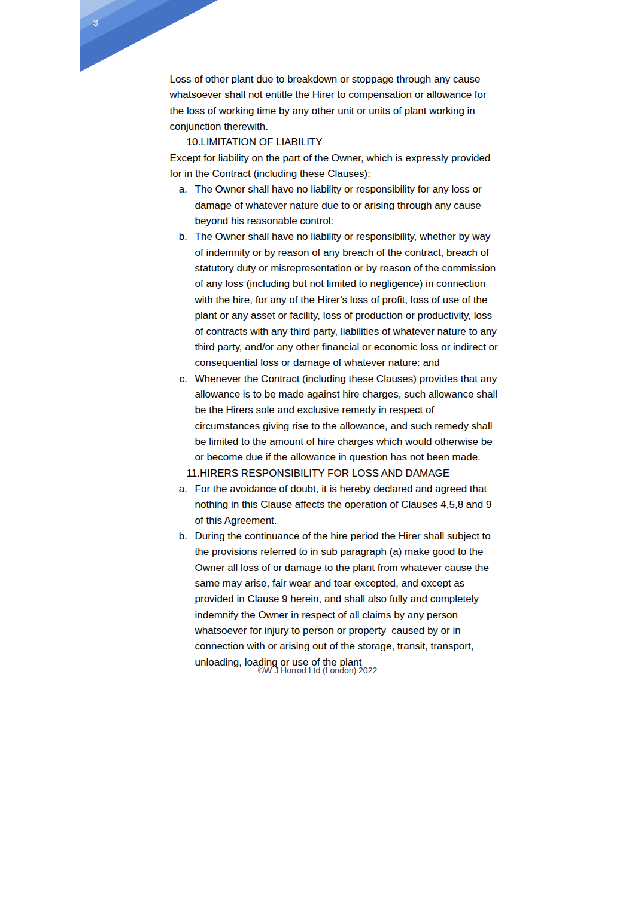3
Loss of other plant due to breakdown or stoppage through any cause whatsoever shall not entitle the Hirer to compensation or allowance for the loss of working time by any other unit or units of plant working in conjunction therewith.
10.LIMITATION OF LIABILITY
Except for liability on the part of the Owner, which is expressly provided for in the Contract (including these Clauses):
The Owner shall have no liability or responsibility for any loss or damage of whatever nature due to or arising through any cause beyond his reasonable control:
The Owner shall have no liability or responsibility, whether by way of indemnity or by reason of any breach of the contract, breach of statutory duty or misrepresentation or by reason of the commission of any loss (including but not limited to negligence) in connection with the hire, for any of the Hirer’s loss of profit, loss of use of the plant or any asset or facility, loss of production or productivity, loss of contracts with any third party, liabilities of whatever nature to any third party, and/or any other financial or economic loss or indirect or consequential loss or damage of whatever nature: and
Whenever the Contract (including these Clauses) provides that any allowance is to be made against hire charges, such allowance shall be the Hirers sole and exclusive remedy in respect of circumstances giving rise to the allowance, and such remedy shall be limited to the amount of hire charges which would otherwise be or become due if the allowance in question has not been made.
11.HIRERS RESPONSIBILITY FOR LOSS AND DAMAGE
For the avoidance of doubt, it is hereby declared and agreed that nothing in this Clause affects the operation of Clauses 4,5,8 and 9 of this Agreement.
During the continuance of the hire period the Hirer shall subject to the provisions referred to in sub paragraph (a) make good to the Owner all loss of or damage to the plant from whatever cause the same may arise, fair wear and tear excepted, and except as provided in Clause 9 herein, and shall also fully and completely indemnify the Owner in respect of all claims by any person whatsoever for injury to person or property caused by or in connection with or arising out of the storage, transit, transport, unloading, loading or use of the plant
©W J Horrod Ltd (London) 2022